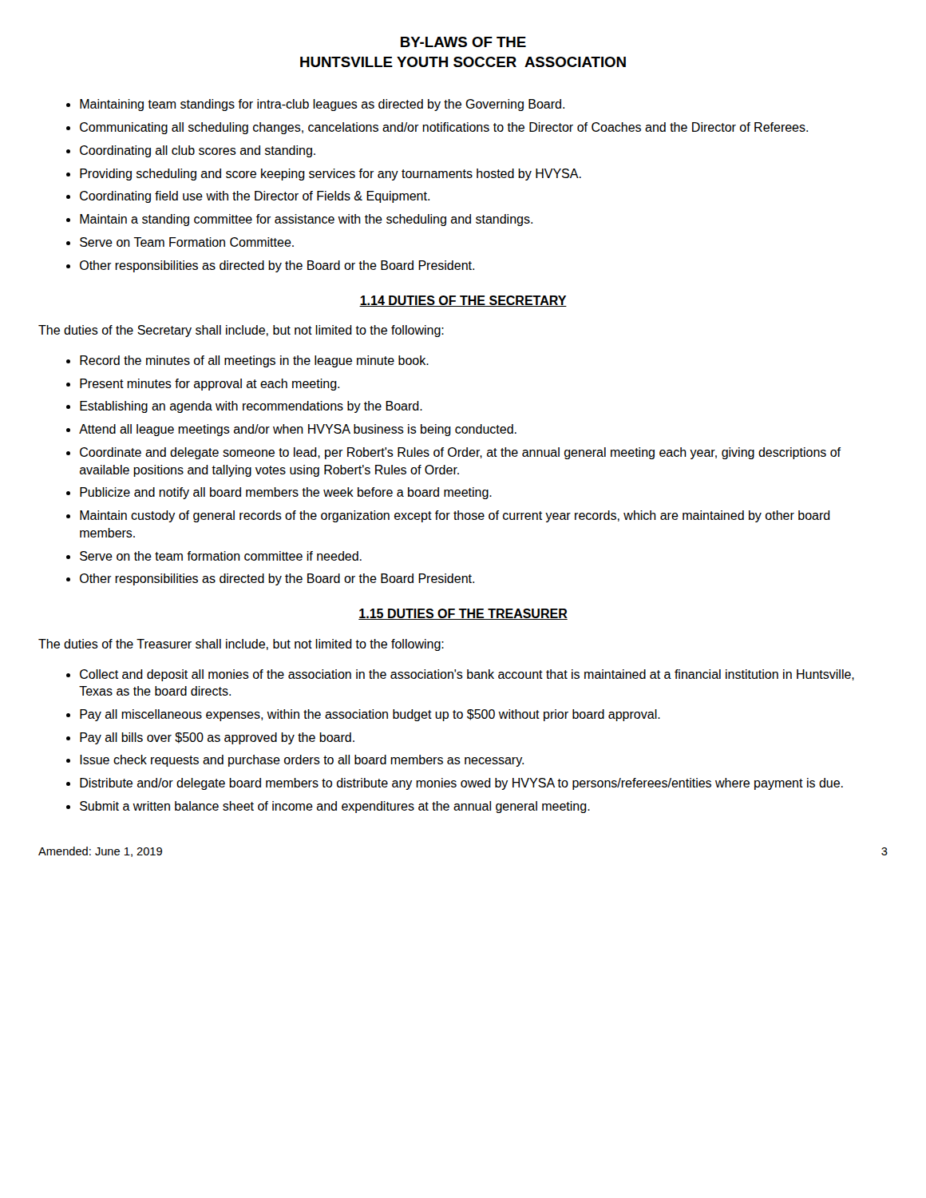BY-LAWS OF THE HUNTSVILLE YOUTH SOCCER ASSOCIATION
Maintaining team standings for intra-club leagues as directed by the Governing Board.
Communicating all scheduling changes, cancelations and/or notifications to the Director of Coaches and the Director of Referees.
Coordinating all club scores and standing.
Providing scheduling and score keeping services for any tournaments hosted by HVYSA.
Coordinating field use with the Director of Fields & Equipment.
Maintain a standing committee for assistance with the scheduling and standings.
Serve on Team Formation Committee.
Other responsibilities as directed by the Board or the Board President.
1.14 DUTIES OF THE SECRETARY
The duties of the Secretary shall include, but not limited to the following:
Record the minutes of all meetings in the league minute book.
Present minutes for approval at each meeting.
Establishing an agenda with recommendations by the Board.
Attend all league meetings and/or when HVYSA business is being conducted.
Coordinate and delegate someone to lead, per Robert's Rules of Order, at the annual general meeting each year, giving descriptions of available positions and tallying votes using Robert's Rules of Order.
Publicize and notify all board members the week before a board meeting.
Maintain custody of general records of the organization except for those of current year records, which are maintained by other board members.
Serve on the team formation committee if needed.
Other responsibilities as directed by the Board or the Board President.
1.15 DUTIES OF THE TREASURER
The duties of the Treasurer shall include, but not limited to the following:
Collect and deposit all monies of the association in the association's bank account that is maintained at a financial institution in Huntsville, Texas as the board directs.
Pay all miscellaneous expenses, within the association budget up to $500 without prior board approval.
Pay all bills over $500 as approved by the board.
Issue check requests and purchase orders to all board members as necessary.
Distribute and/or delegate board members to distribute any monies owed by HVYSA to persons/referees/entities where payment is due.
Submit a written balance sheet of income and expenditures at the annual general meeting.
Amended: June 1, 2019 3